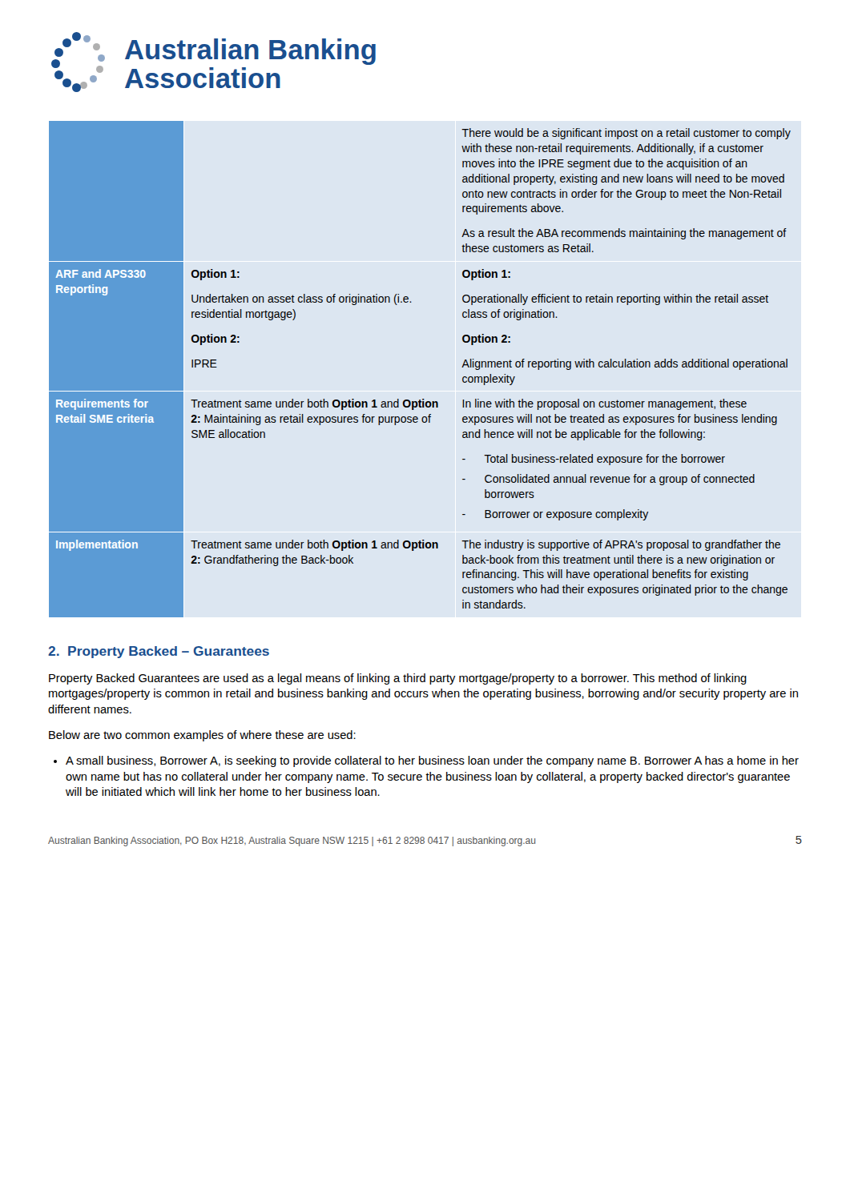Australian Banking
Association
| | | There would be a significant impost on a retail customer to comply with these non-retail requirements. Additionally, if a customer moves into the IPRE segment due to the acquisition of an additional property, existing and new loans will need to be moved onto new contracts in order for the Group to meet the Non-Retail requirements above. As a result the ABA recommends maintaining the management of these customers as Retail. |
| ARF and APS330 Reporting | Option 1: Undertaken on asset class of origination (i.e. residential mortgage) Option 2: IPRE | Option 1: Operationally efficient to retain reporting within the retail asset class of origination. Option 2: Alignment of reporting with calculation adds additional operational complexity |
| Requirements for Retail SME criteria | Treatment same under both Option 1 and Option 2: Maintaining as retail exposures for purpose of SME allocation | In line with the proposal on customer management, these exposures will not be treated as exposures for business lending and hence will not be applicable for the following: Total business-related exposure for the borrower Consolidated annual revenue for a group of connected borrowers Borrower or exposure complexity |
| Implementation | Treatment same under both Option 1 and Option 2: Grandfathering the Back-book | The industry is supportive of APRA's proposal to grandfather the back-book from this treatment until there is a new origination or refinancing. This will have operational benefits for existing customers who had their exposures originated prior to the change in standards. |
2. Property Backed – Guarantees
Property Backed Guarantees are used as a legal means of linking a third party mortgage/property to a borrower. This method of linking mortgages/property is common in retail and business banking and occurs when the operating business, borrowing and/or security property are in different names.
Below are two common examples of where these are used:
A small business, Borrower A, is seeking to provide collateral to her business loan under the company name B. Borrower A has a home in her own name but has no collateral under her company name. To secure the business loan by collateral, a property backed director's guarantee will be initiated which will link her home to her business loan.
Australian Banking Association, PO Box H218, Australia Square NSW 1215 | +61 2 8298 0417 | ausbanking.org.au 5